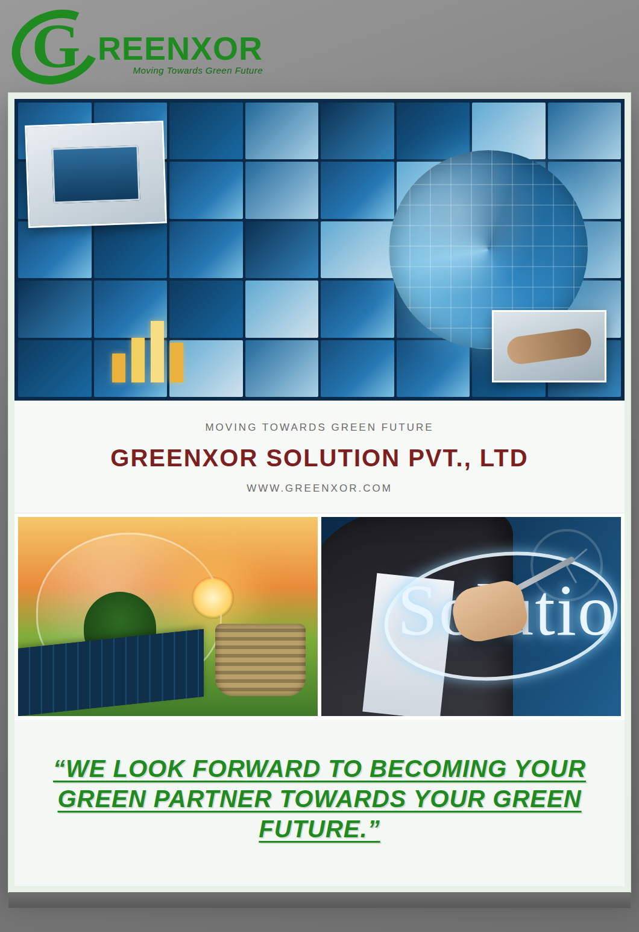G
REENXOR Moving Towards Green Future
Moving Towards Green Future
Greenxor Solution Pvt., Ltd
www.greenxor.com
Solutio
“We look forward to becoming your green partner towards your green future.”